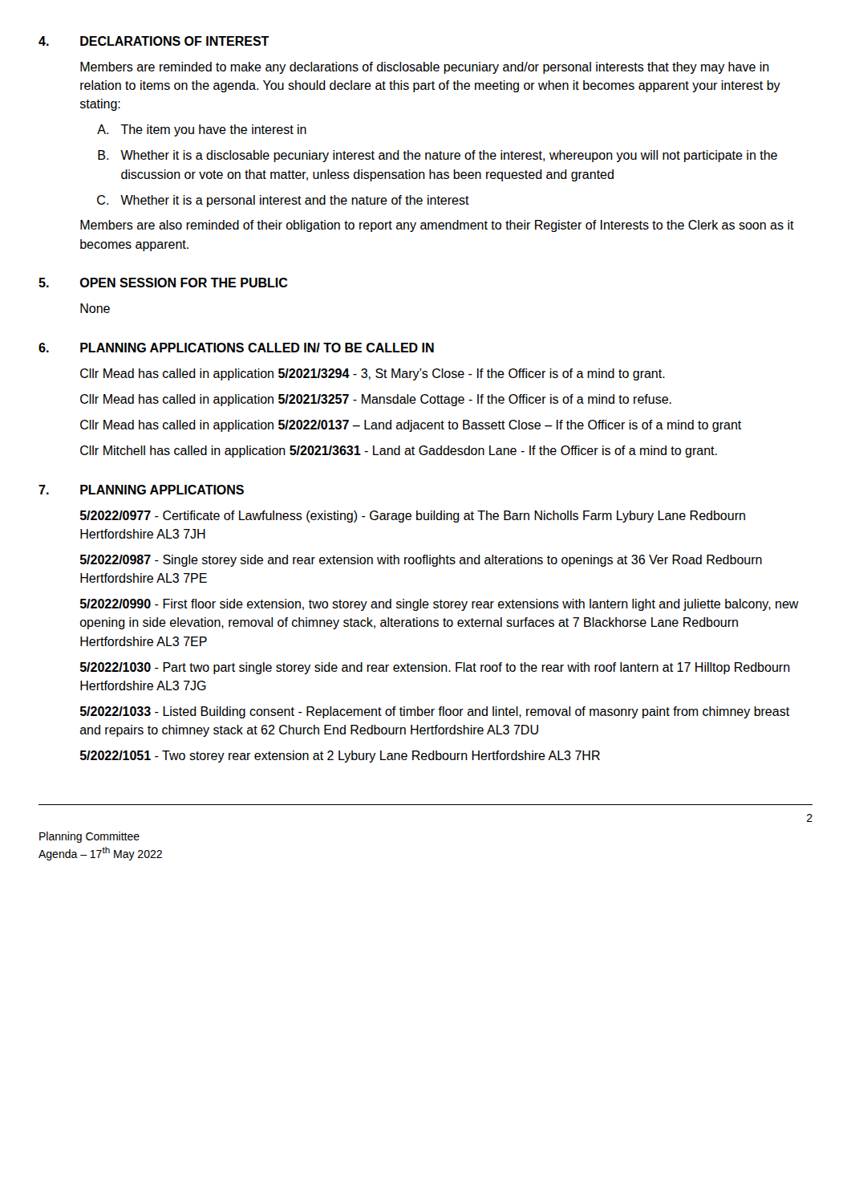4. Declarations of Interest
Members are reminded to make any declarations of disclosable pecuniary and/or personal interests that they may have in relation to items on the agenda. You should declare at this part of the meeting or when it becomes apparent your interest by stating:
The item you have the interest in
Whether it is a disclosable pecuniary interest and the nature of the interest, whereupon you will not participate in the discussion or vote on that matter, unless dispensation has been requested and granted
Whether it is a personal interest and the nature of the interest
Members are also reminded of their obligation to report any amendment to their Register of Interests to the Clerk as soon as it becomes apparent.
5. Open Session for the Public
None
6. Planning Applications Called In/ To Be Called In
Cllr Mead has called in application 5/2021/3294 - 3, St Mary’s Close - If the Officer is of a mind to grant.
Cllr Mead has called in application 5/2021/3257 - Mansdale Cottage - If the Officer is of a mind to refuse.
Cllr Mead has called in application 5/2022/0137 – Land adjacent to Bassett Close – If the Officer is of a mind to grant
Cllr Mitchell has called in application 5/2021/3631 - Land at Gaddesdon Lane - If the Officer is of a mind to grant.
7. Planning Applications
5/2022/0977 - Certificate of Lawfulness (existing) - Garage building at The Barn Nicholls Farm Lybury Lane Redbourn Hertfordshire AL3 7JH
5/2022/0987 - Single storey side and rear extension with rooflights and alterations to openings at 36 Ver Road Redbourn Hertfordshire AL3 7PE
5/2022/0990 - First floor side extension, two storey and single storey rear extensions with lantern light and juliette balcony, new opening in side elevation, removal of chimney stack, alterations to external surfaces at 7 Blackhorse Lane Redbourn Hertfordshire AL3 7EP
5/2022/1030 - Part two part single storey side and rear extension. Flat roof to the rear with roof lantern at 17 Hilltop Redbourn Hertfordshire AL3 7JG
5/2022/1033 - Listed Building consent - Replacement of timber floor and lintel, removal of masonry paint from chimney breast and repairs to chimney stack at 62 Church End Redbourn Hertfordshire AL3 7DU
5/2022/1051 - Two storey rear extension at 2 Lybury Lane Redbourn Hertfordshire AL3 7HR
2
Planning Committee
Agenda – 17th May 2022